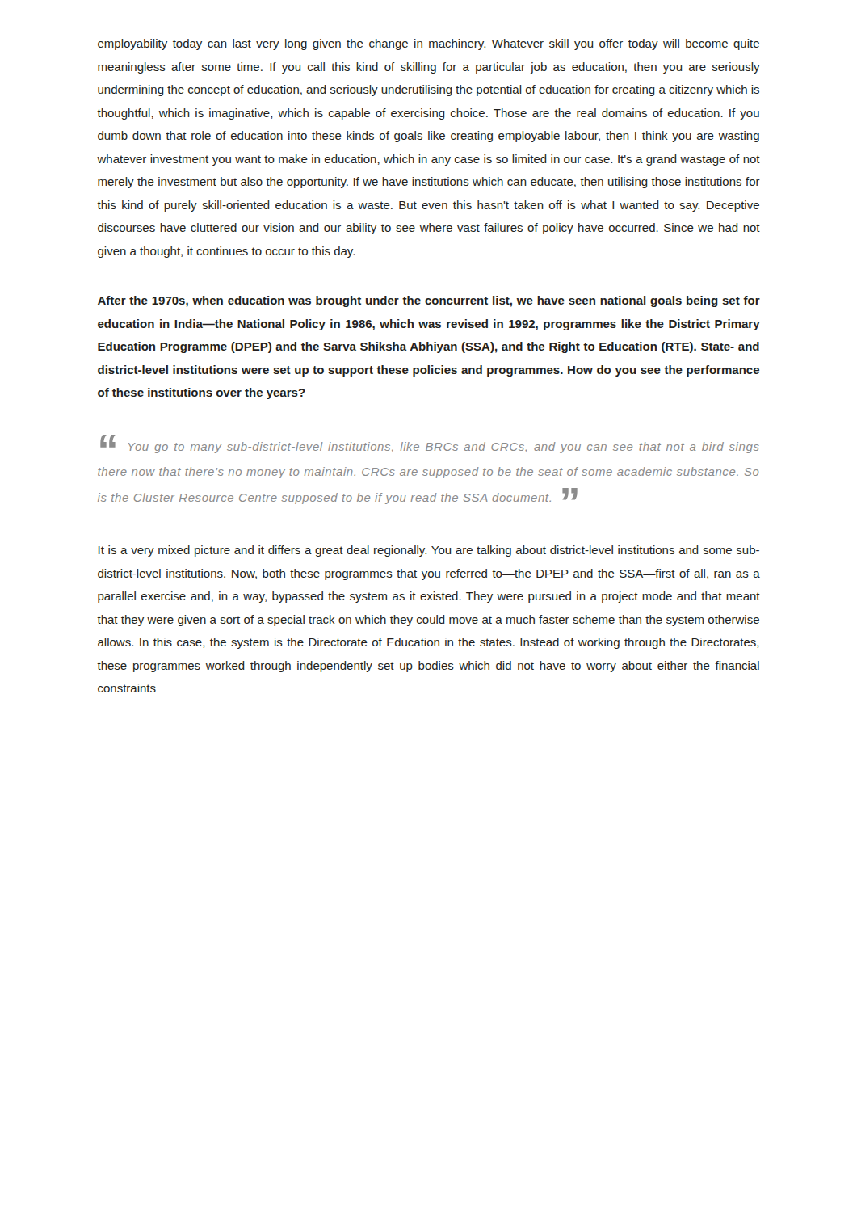employability today can last very long given the change in machinery. Whatever skill you offer today will become quite meaningless after some time. If you call this kind of skilling for a particular job as education, then you are seriously undermining the concept of education, and seriously underutilising the potential of education for creating a citizenry which is thoughtful, which is imaginative, which is capable of exercising choice. Those are the real domains of education. If you dumb down that role of education into these kinds of goals like creating employable labour, then I think you are wasting whatever investment you want to make in education, which in any case is so limited in our case. It's a grand wastage of not merely the investment but also the opportunity. If we have institutions which can educate, then utilising those institutions for this kind of purely skill-oriented education is a waste. But even this hasn't taken off is what I wanted to say. Deceptive discourses have cluttered our vision and our ability to see where vast failures of policy have occurred. Since we had not given a thought, it continues to occur to this day.
After the 1970s, when education was brought under the concurrent list, we have seen national goals being set for education in India—the National Policy in 1986, which was revised in 1992, programmes like the District Primary Education Programme (DPEP) and the Sarva Shiksha Abhiyan (SSA), and the Right to Education (RTE). State- and district-level institutions were set up to support these policies and programmes. How do you see the performance of these institutions over the years?
“You go to many sub-district-level institutions, like BRCs and CRCs, and you can see that not a bird sings there now that there's no money to maintain. CRCs are supposed to be the seat of some academic substance. So is the Cluster Resource Centre supposed to be if you read the SSA document.”
It is a very mixed picture and it differs a great deal regionally. You are talking about district-level institutions and some sub-district-level institutions. Now, both these programmes that you referred to—the DPEP and the SSA—first of all, ran as a parallel exercise and, in a way, bypassed the system as it existed. They were pursued in a project mode and that meant that they were given a sort of a special track on which they could move at a much faster scheme than the system otherwise allows. In this case, the system is the Directorate of Education in the states. Instead of working through the Directorates, these programmes worked through independently set up bodies which did not have to worry about either the financial constraints